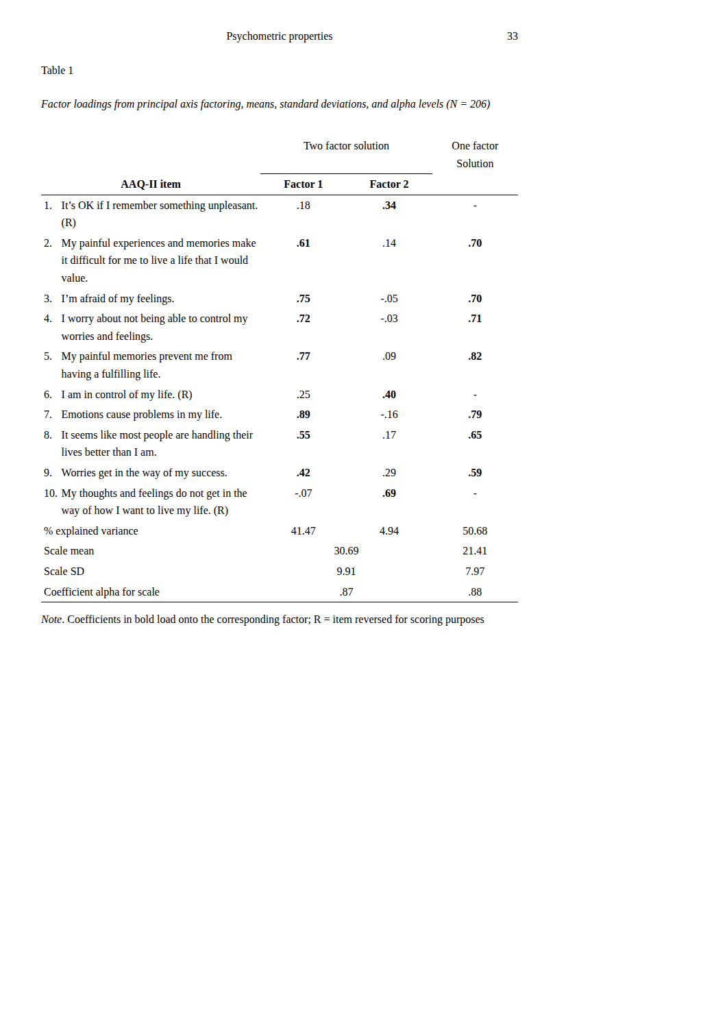Psychometric properties 33
Table 1
Factor loadings from principal axis factoring, means, standard deviations, and alpha levels (N = 206)
| | Two factor solution | One factor Solution |
| --- | --- | --- |
| AAQ-II item | Factor 1 | Factor 2 | |
| 1. It’s OK if I remember something unpleasant. (R) | .18 | .34 | - |
| 2. My painful experiences and memories make it difficult for me to live a life that I would value. | .61 | .14 | .70 |
| 3. I’m afraid of my feelings. | .75 | -.05 | .70 |
| 4. I worry about not being able to control my worries and feelings. | .72 | -.03 | .71 |
| 5. My painful memories prevent me from having a fulfilling life. | .77 | .09 | .82 |
| 6. I am in control of my life. (R) | .25 | .40 | - |
| 7. Emotions cause problems in my life. | .89 | -.16 | .79 |
| 8. It seems like most people are handling their lives better than I am. | .55 | .17 | .65 |
| 9. Worries get in the way of my success. | .42 | .29 | .59 |
| 10. My thoughts and feelings do not get in the way of how I want to live my life. (R) | -.07 | .69 | - |
| % explained variance | 41.47 | 4.94 | 50.68 |
| Scale mean | 30.69 | 21.41 |
| Scale SD | 9.91 | 7.97 |
| Coefficient alpha for scale | .87 | .88 |
Note. Coefficients in bold load onto the corresponding factor; R = item reversed for scoring purposes